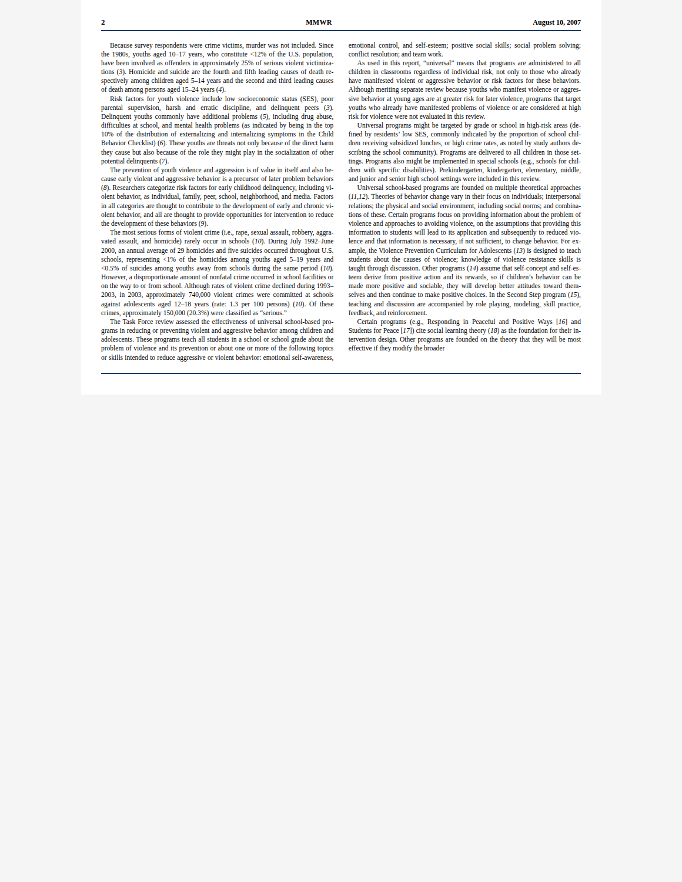2 MMWR August 10, 2007
Because survey respondents were crime victims, murder was not included. Since the 1980s, youths aged 10–17 years, who constitute <12% of the U.S. population, have been involved as offenders in approximately 25% of serious violent victimizations (3). Homicide and suicide are the fourth and fifth leading causes of death respectively among children aged 5–14 years and the second and third leading causes of death among persons aged 15–24 years (4).
Risk factors for youth violence include low socioeconomic status (SES), poor parental supervision, harsh and erratic discipline, and delinquent peers (3). Delinquent youths commonly have additional problems (5), including drug abuse, difficulties at school, and mental health problems (as indicated by being in the top 10% of the distribution of externalizing and internalizing symptoms in the Child Behavior Checklist) (6). These youths are threats not only because of the direct harm they cause but also because of the role they might play in the socialization of other potential delinquents (7).
The prevention of youth violence and aggression is of value in itself and also because early violent and aggressive behavior is a precursor of later problem behaviors (8). Researchers categorize risk factors for early childhood delinquency, including violent behavior, as individual, family, peer, school, neighborhood, and media. Factors in all categories are thought to contribute to the development of early and chronic violent behavior, and all are thought to provide opportunities for intervention to reduce the development of these behaviors (9).
The most serious forms of violent crime (i.e., rape, sexual assault, robbery, aggravated assault, and homicide) rarely occur in schools (10). During July 1992–June 2000, an annual average of 29 homicides and five suicides occurred throughout U.S. schools, representing <1% of the homicides among youths aged 5–19 years and <0.5% of suicides among youths away from schools during the same period (10). However, a disproportionate amount of nonfatal crime occurred in school facilities or on the way to or from school. Although rates of violent crime declined during 1993–2003, in 2003, approximately 740,000 violent crimes were committed at schools against adolescents aged 12–18 years (rate: 1.3 per 100 persons) (10). Of these crimes, approximately 150,000 (20.3%) were classified as “serious.”
The Task Force review assessed the effectiveness of universal school-based programs in reducing or preventing violent and aggressive behavior among children and adolescents. These programs teach all students in a school or school grade about the problem of violence and its prevention or about one or more of the following topics or skills intended to reduce aggressive or violent behavior: emotional self-awareness, emotional control, and self-esteem; positive social skills; social problem solving; conflict resolution; and team work.
As used in this report, “universal” means that programs are administered to all children in classrooms regardless of individual risk, not only to those who already have manifested violent or aggressive behavior or risk factors for these behaviors. Although meriting separate review because youths who manifest violence or aggressive behavior at young ages are at greater risk for later violence, programs that target youths who already have manifested problems of violence or are considered at high risk for violence were not evaluated in this review.
Universal programs might be targeted by grade or school in high-risk areas (defined by residents’ low SES, commonly indicated by the proportion of school children receiving subsidized lunches, or high crime rates, as noted by study authors describing the school community). Programs are delivered to all children in those settings. Programs also might be implemented in special schools (e.g., schools for children with specific disabilities). Prekindergarten, kindergarten, elementary, middle, and junior and senior high school settings were included in this review.
Universal school-based programs are founded on multiple theoretical approaches (11,12). Theories of behavior change vary in their focus on individuals; interpersonal relations; the physical and social environment, including social norms; and combinations of these. Certain programs focus on providing information about the problem of violence and approaches to avoiding violence, on the assumptions that providing this information to students will lead to its application and subsequently to reduced violence and that information is necessary, if not sufficient, to change behavior. For example, the Violence Prevention Curriculum for Adolescents (13) is designed to teach students about the causes of violence; knowledge of violence resistance skills is taught through discussion. Other programs (14) assume that self-concept and self-esteem derive from positive action and its rewards, so if children’s behavior can be made more positive and sociable, they will develop better attitudes toward themselves and then continue to make positive choices. In the Second Step program (15), teaching and discussion are accompanied by role playing, modeling, skill practice, feedback, and reinforcement.
Certain programs (e.g., Responding in Peaceful and Positive Ways [16] and Students for Peace [17]) cite social learning theory (18) as the foundation for their intervention design. Other programs are founded on the theory that they will be most effective if they modify the broader